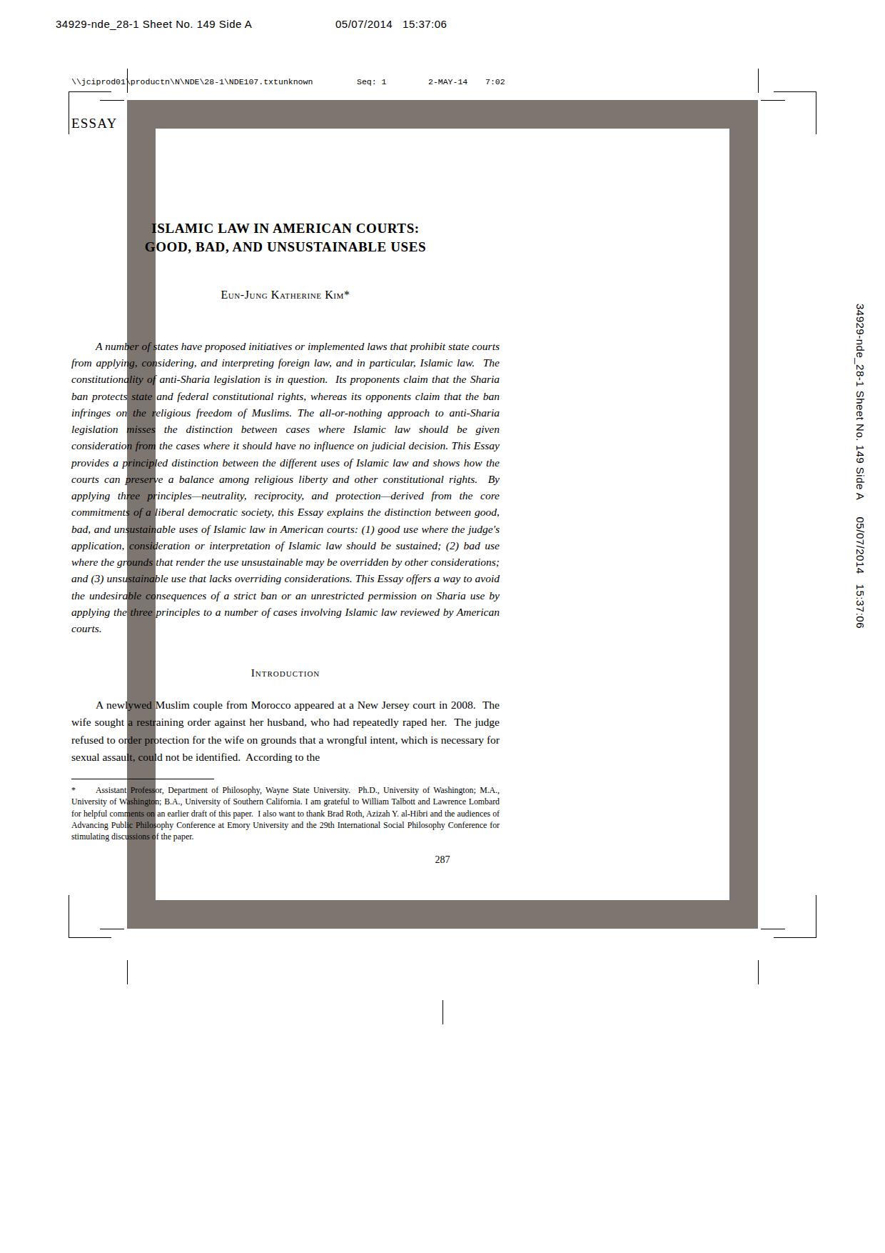34929-nde_28-1 Sheet No. 149 Side A 05/07/2014 15:37:06
34929-nde_28-1 Sheet No. 149 Side A 05/07/2014 15:37:06
\\jciprod01\productn\N\NDE\28-1\NDE107.txt unknown Seq: 1 2-MAY-14 7:02
ESSAY
ISLAMIC LAW IN AMERICAN COURTS:
GOOD, BAD, AND UNSUSTAINABLE USES
Eun-Jung Katherine Kim*
A number of states have proposed initiatives or implemented laws that prohibit state courts from applying, considering, and interpreting foreign law, and in particular, Islamic law. The constitutionality of anti-Sharia legislation is in question. Its proponents claim that the Sharia ban protects state and federal constitutional rights, whereas its opponents claim that the ban infringes on the religious freedom of Muslims. The all-or-nothing approach to anti-Sharia legislation misses the distinction between cases where Islamic law should be given consideration from the cases where it should have no influence on judicial decision. This Essay provides a principled distinction between the different uses of Islamic law and shows how the courts can preserve a balance among religious liberty and other constitutional rights. By applying three principles—neutrality, reciprocity, and protection—derived from the core commitments of a liberal democratic society, this Essay explains the distinction between good, bad, and unsustainable uses of Islamic law in American courts: (1) good use where the judge's application, consideration or interpretation of Islamic law should be sustained; (2) bad use where the grounds that render the use unsustainable may be overridden by other considerations; and (3) unsustainable use that lacks overriding considerations. This Essay offers a way to avoid the undesirable consequences of a strict ban or an unrestricted permission on Sharia use by applying the three principles to a number of cases involving Islamic law reviewed by American courts.
Introduction
A newlywed Muslim couple from Morocco appeared at a New Jersey court in 2008. The wife sought a restraining order against her husband, who had repeatedly raped her. The judge refused to order protection for the wife on grounds that a wrongful intent, which is necessary for sexual assault, could not be identified. According to the
*Assistant Professor, Department of Philosophy, Wayne State University. Ph.D., University of Washington; M.A., University of Washington; B.A., University of Southern California. I am grateful to William Talbott and Lawrence Lombard for helpful comments on an earlier draft of this paper. I also want to thank Brad Roth, Azizah Y. al-Hibri and the audiences of Advancing Public Philosophy Conference at Emory University and the 29th International Social Philosophy Conference for stimulating discussions of the paper.
287